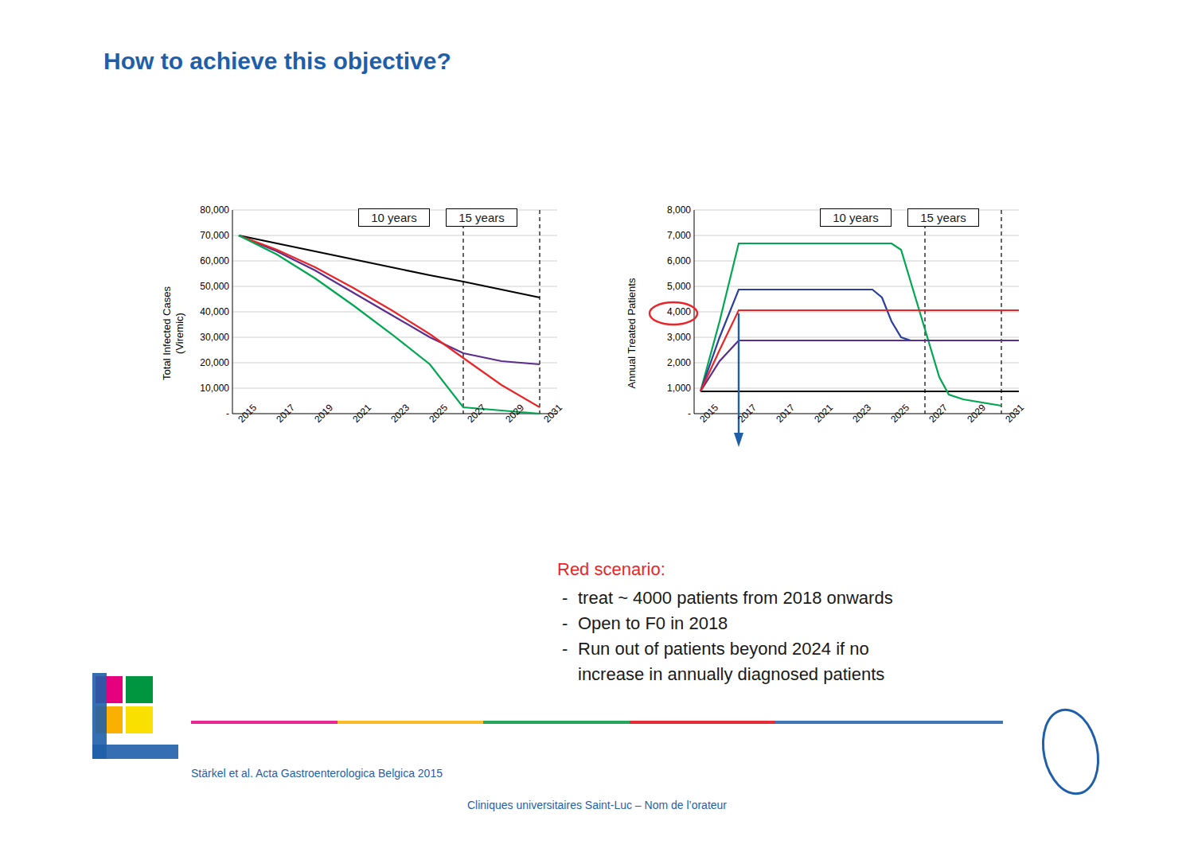How to achieve this objective?
Total Infected Cases (Viremic) 80,000 70,000 60,000 50,000 40,000 30,000 20,000 10,000 - 2015 2017 2019 2021 2023 2025 2027 2029 2031
10 years
15 years
Annual Treated Patients 8,000 7,000 6,000 5,000 4,000 3,000 2,000 1,000 - 2015 2017 2017 2021 2023 2025 2027 2029 2031
10 years
15 years
Red scenario:
treat ~ 4000 patients from 2018 onwards
Open to F0 in 2018
Run out of patients beyond 2024 if no
increase in annually diagnosed patients
Stärkel et al. Acta Gastroenterologica Belgica 2015
Cliniques universitaires Saint-Luc – Nom de l’orateur